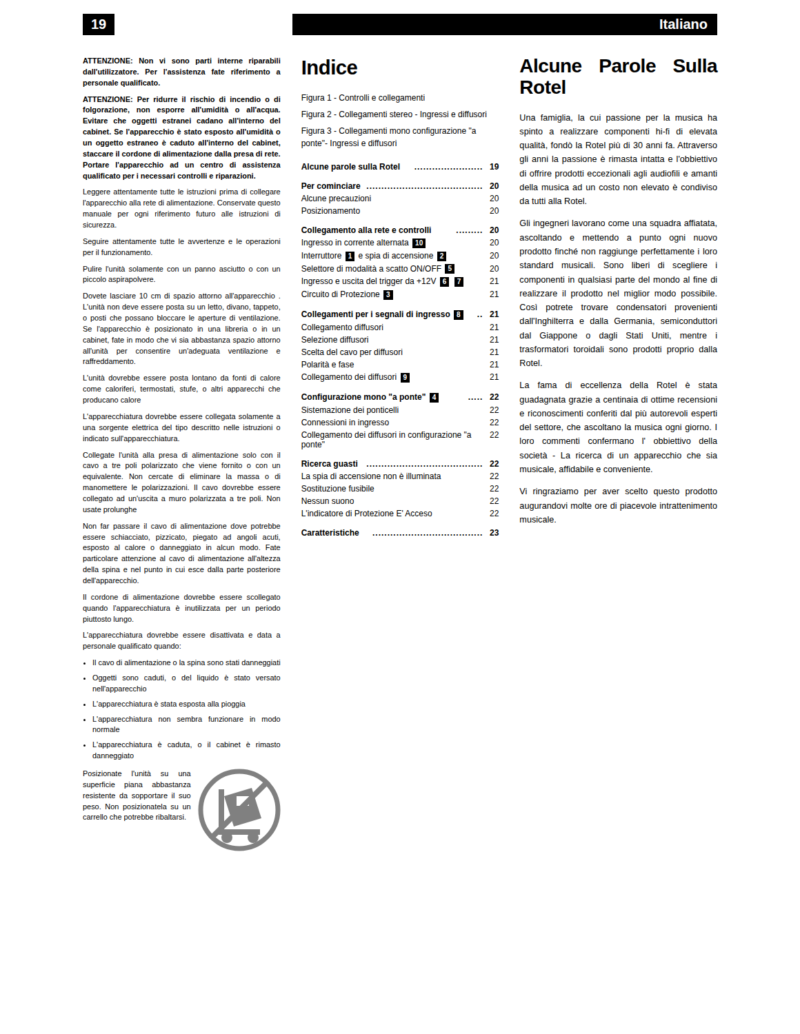19
Italiano
ATTENZIONE: Non vi sono parti interne riparabili dall'utilizzatore. Per l'assistenza fate riferimento a personale qualificato.
ATTENZIONE: Per ridurre il rischio di incendio o di folgorazione, non esporre all'umidità o all'acqua. Evitare che oggetti estranei cadano all'interno del cabinet. Se l'apparecchio è stato esposto all'umidità o un oggetto estraneo è caduto all'interno del cabinet, staccare il cordone di alimentazione dalla presa di rete. Portare l'apparecchio ad un centro di assistenza qualificato per i necessari controlli e riparazioni.
Leggere attentamente tutte le istruzioni prima di collegare l'apparecchio alla rete di alimentazione. Conservate questo manuale per ogni riferimento futuro alle istruzioni di sicurezza.
Seguire attentamente tutte le avvertenze e le operazioni per il funzionamento.
Pulire l'unità solamente con un panno asciutto o con un piccolo aspirapolvere.
Dovete lasciare 10 cm di spazio attorno all'apparecchio . L'unità non deve essere posta su un letto, divano, tappeto, o posti che possano bloccare le aperture di ventilazione. Se l'apparecchio è posizionato in una libreria o in un cabinet, fate in modo che vi sia abbastanza spazio attorno all'unità per consentire un'adeguata ventilazione e raffreddamento.
L'unità dovrebbe essere posta lontano da fonti di calore come caloriferi, termostati, stufe, o altri apparecchi che producano calore
L'apparecchiatura dovrebbe essere collegata solamente a una sorgente elettrica del tipo descritto nelle istruzioni o indicato sull'apparecchiatura.
Collegate l'unità alla presa di alimentazione solo con il cavo a tre poli polarizzato che viene fornito o con un equivalente. Non cercate di eliminare la massa o di manomettere le polarizzazioni. Il cavo dovrebbe essere collegato ad un'uscita a muro polarizzata a tre poli. Non usate prolunghe
Non far passare il cavo di alimentazione dove potrebbe essere schiacciato, pizzicato, piegato ad angoli acuti, esposto al calore o danneggiato in alcun modo. Fate particolare attenzione al cavo di alimentazione all'altezza della spina e nel punto in cui esce dalla parte posteriore dell'apparecchio.
Il cordone di alimentazione dovrebbe essere scollegato quando l'apparecchiatura è inutilizzata per un periodo piuttosto lungo.
L'apparecchiatura dovrebbe essere disattivata e data a personale qualificato quando:
Il cavo di alimentazione o la spina sono stati danneggiati
Oggetti sono caduti, o del liquido è stato versato nell'apparecchio
L'apparecchiatura è stata esposta alla pioggia
L'apparecchiatura non sembra funzionare in modo normale
L'apparecchiatura è caduta, o il cabinet è rimasto danneggiato
Posizionate l'unità su una superficie piana abbastanza resistente da sopportare il suo peso. Non posizionatela su un carrello che potrebbe ribaltarsi.
Indice
Figura 1 - Controlli e collegamenti
Figura 2 - Collegamenti stereo - Ingressi e diffusori
Figura 3 - Collegamenti mono configurazione "a ponte"- Ingressi e diffusori
Alcune parole sulla Rotel ....................... 19
Per cominciare ....................................... 20
Alcune precauzioni 20
Posizionamento 20
Collegamento alla rete e controlli ......... 20
Ingresso in corrente alternata 10 20
Interruttore 1 e spia di accensione 2 20
Selettore di modalità a scatto ON/OFF 5 20
Ingresso e uscita del trigger da +12V 6 7 21
Circuito di Protezione 3 21
Collegamenti per i segnali di ingresso 8 .. 21
Collegamento diffusori 21
Selezione diffusori 21
Scelta del cavo per diffusori 21
Polarità e fase 21
Collegamento dei diffusori 9 21
Configurazione mono "a ponte" 4 ..... 22
Sistemazione dei ponticelli 22
Connessioni in ingresso 22
Collegamento dei diffusori in configurazione "a ponte" 22
Ricerca guasti ....................................... 22
La spia di accensione non è illuminata 22
Sostituzione fusibile 22
Nessun suono 22
L'indicatore di Protezione E' Acceso 22
Caratteristiche ..................................... 23
Alcune Parole Sulla Rotel
Una famiglia, la cui passione per la musica ha spinto a realizzare componenti hi-fi di elevata qualità, fondò la Rotel più di 30 anni fa. Attraverso gli anni la passione è rimasta intatta e l'obbiettivo di offrire prodotti eccezionali agli audiofili e amanti della musica ad un costo non elevato è condiviso da tutti alla Rotel.
Gli ingegneri lavorano come una squadra affiatata, ascoltando e mettendo a punto ogni nuovo prodotto finché non raggiunge perfettamente i loro standard musicali. Sono liberi di scegliere i componenti in qualsiasi parte del mondo al fine di realizzare il prodotto nel miglior modo possibile. Così potrete trovare condensatori provenienti dall'Inghilterra e dalla Germania, semiconduttori dal Giappone o dagli Stati Uniti, mentre i trasformatori toroidali sono prodotti proprio dalla Rotel.
La fama di eccellenza della Rotel è stata guadagnata grazie a centinaia di ottime recensioni e riconoscimenti conferiti dal più autorevoli esperti del settore, che ascoltano la musica ogni giorno. I loro commenti confermano l' obbiettivo della società - La ricerca di un apparecchio che sia musicale, affidabile e conveniente.
Vi ringraziamo per aver scelto questo prodotto augurandovi molte ore di piacevole intrattenimento musicale.